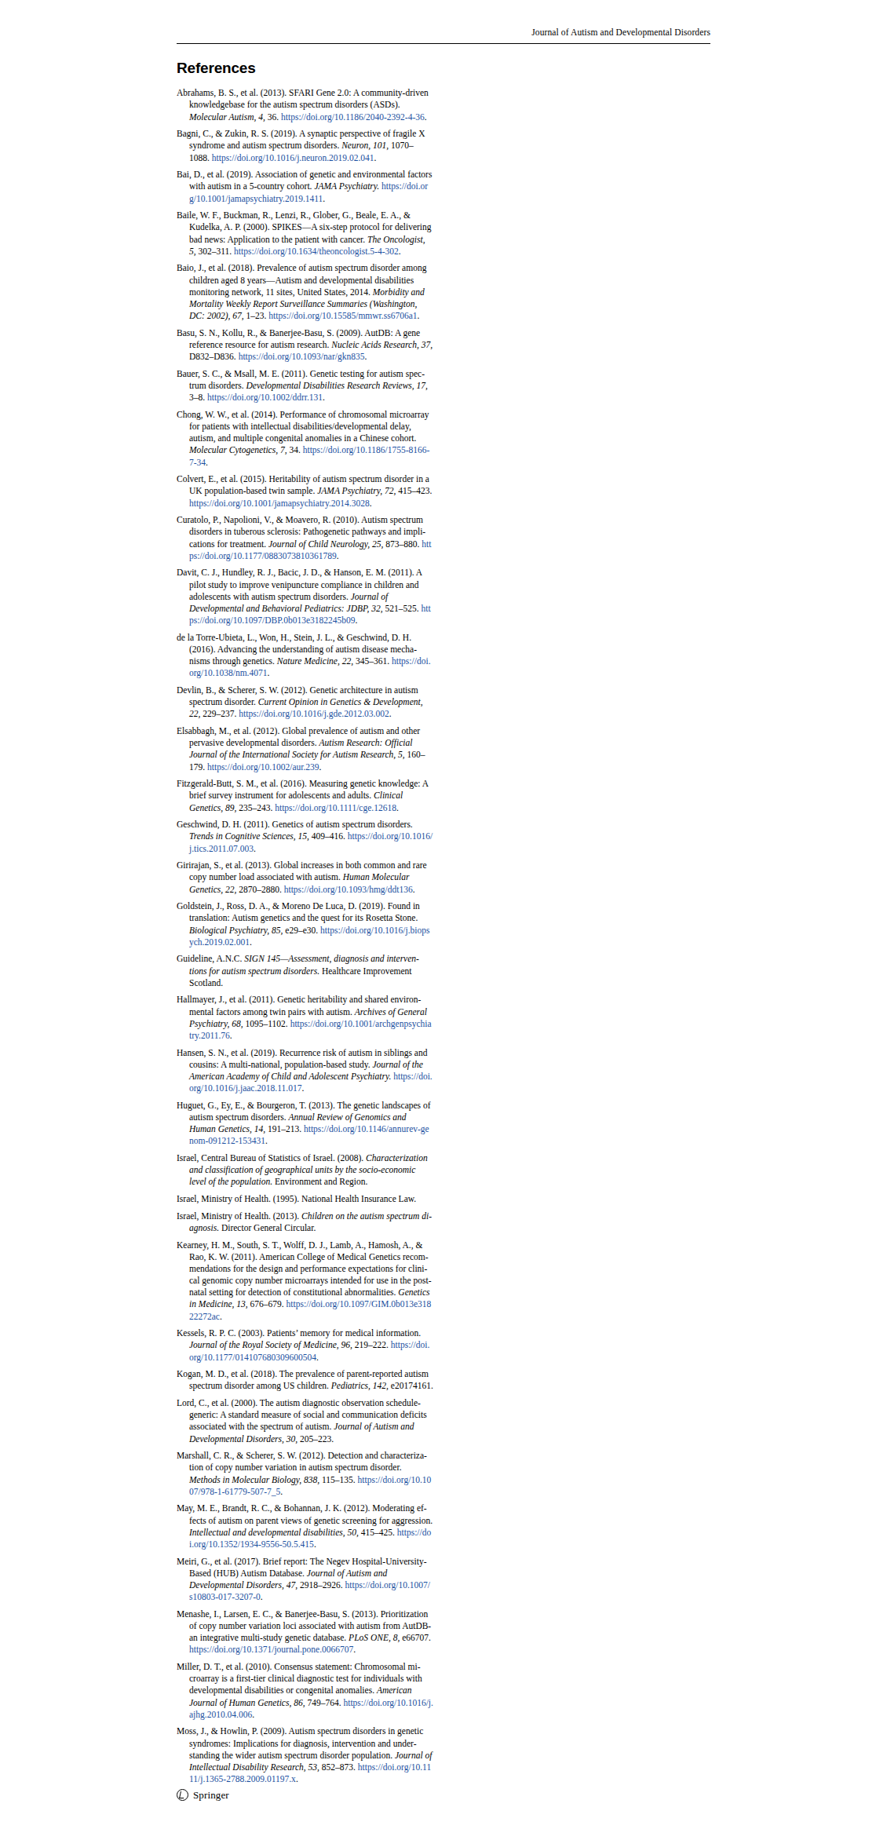Journal of Autism and Developmental Disorders
References
Abrahams, B. S., et al. (2013). SFARI Gene 2.0: A community-driven knowledgebase for the autism spectrum disorders (ASDs). Molecular Autism, 4, 36. https://doi.org/10.1186/2040-2392-4-36.
Bagni, C., & Zukin, R. S. (2019). A synaptic perspective of fragile X syndrome and autism spectrum disorders. Neuron, 101, 1070–1088. https://doi.org/10.1016/j.neuron.2019.02.041.
Bai, D., et al. (2019). Association of genetic and environmental factors with autism in a 5-country cohort. JAMA Psychiatry. https://doi.org/10.1001/jamapsychiatry.2019.1411.
Baile, W. F., Buckman, R., Lenzi, R., Glober, G., Beale, E. A., & Kudelka, A. P. (2000). SPIKES—A six-step protocol for delivering bad news: Application to the patient with cancer. The Oncologist, 5, 302–311. https://doi.org/10.1634/theoncologist.5-4-302.
Baio, J., et al. (2018). Prevalence of autism spectrum disorder among children aged 8 years—Autism and developmental disabilities monitoring network, 11 sites, United States, 2014. Morbidity and Mortality Weekly Report Surveillance Summaries (Washington, DC: 2002), 67, 1–23. https://doi.org/10.15585/mmwr.ss6706a1.
Basu, S. N., Kollu, R., & Banerjee-Basu, S. (2009). AutDB: A gene reference resource for autism research. Nucleic Acids Research, 37, D832–D836. https://doi.org/10.1093/nar/gkn835.
Bauer, S. C., & Msall, M. E. (2011). Genetic testing for autism spectrum disorders. Developmental Disabilities Research Reviews, 17, 3–8. https://doi.org/10.1002/ddrr.131.
Chong, W. W., et al. (2014). Performance of chromosomal microarray for patients with intellectual disabilities/developmental delay, autism, and multiple congenital anomalies in a Chinese cohort. Molecular Cytogenetics, 7, 34. https://doi.org/10.1186/1755-8166-7-34.
Colvert, E., et al. (2015). Heritability of autism spectrum disorder in a UK population-based twin sample. JAMA Psychiatry, 72, 415–423. https://doi.org/10.1001/jamapsychiatry.2014.3028.
Curatolo, P., Napolioni, V., & Moavero, R. (2010). Autism spectrum disorders in tuberous sclerosis: Pathogenetic pathways and implications for treatment. Journal of Child Neurology, 25, 873–880. https://doi.org/10.1177/0883073810361789.
Davit, C. J., Hundley, R. J., Bacic, J. D., & Hanson, E. M. (2011). A pilot study to improve venipuncture compliance in children and adolescents with autism spectrum disorders. Journal of Developmental and Behavioral Pediatrics: JDBP, 32, 521–525. https://doi.org/10.1097/DBP.0b013e3182245b09.
de la Torre-Ubieta, L., Won, H., Stein, J. L., & Geschwind, D. H. (2016). Advancing the understanding of autism disease mechanisms through genetics. Nature Medicine, 22, 345–361. https://doi.org/10.1038/nm.4071.
Devlin, B., & Scherer, S. W. (2012). Genetic architecture in autism spectrum disorder. Current Opinion in Genetics & Development, 22, 229–237. https://doi.org/10.1016/j.gde.2012.03.002.
Elsabbagh, M., et al. (2012). Global prevalence of autism and other pervasive developmental disorders. Autism Research: Official Journal of the International Society for Autism Research, 5, 160–179. https://doi.org/10.1002/aur.239.
Fitzgerald-Butt, S. M., et al. (2016). Measuring genetic knowledge: A brief survey instrument for adolescents and adults. Clinical Genetics, 89, 235–243. https://doi.org/10.1111/cge.12618.
Geschwind, D. H. (2011). Genetics of autism spectrum disorders. Trends in Cognitive Sciences, 15, 409–416. https://doi.org/10.1016/j.tics.2011.07.003.
Girirajan, S., et al. (2013). Global increases in both common and rare copy number load associated with autism. Human Molecular Genetics, 22, 2870–2880. https://doi.org/10.1093/hmg/ddt136.
Goldstein, J., Ross, D. A., & Moreno De Luca, D. (2019). Found in translation: Autism genetics and the quest for its Rosetta Stone. Biological Psychiatry, 85, e29–e30. https://doi.org/10.1016/j.biopsych.2019.02.001.
Guideline, A.N.C. SIGN 145—Assessment, diagnosis and interventions for autism spectrum disorders. Healthcare Improvement Scotland.
Hallmayer, J., et al. (2011). Genetic heritability and shared environmental factors among twin pairs with autism. Archives of General Psychiatry, 68, 1095–1102. https://doi.org/10.1001/archgenpsychiatry.2011.76.
Hansen, S. N., et al. (2019). Recurrence risk of autism in siblings and cousins: A multi-national, population-based study. Journal of the American Academy of Child and Adolescent Psychiatry. https://doi.org/10.1016/j.jaac.2018.11.017.
Huguet, G., Ey, E., & Bourgeron, T. (2013). The genetic landscapes of autism spectrum disorders. Annual Review of Genomics and Human Genetics, 14, 191–213. https://doi.org/10.1146/annurev-genom-091212-153431.
Israel, Central Bureau of Statistics of Israel. (2008). Characterization and classification of geographical units by the socio-economic level of the population. Environment and Region.
Israel, Ministry of Health. (1995). National Health Insurance Law.
Israel, Ministry of Health. (2013). Children on the autism spectrum diagnosis. Director General Circular.
Kearney, H. M., South, S. T., Wolff, D. J., Lamb, A., Hamosh, A., & Rao, K. W. (2011). American College of Medical Genetics recommendations for the design and performance expectations for clinical genomic copy number microarrays intended for use in the postnatal setting for detection of constitutional abnormalities. Genetics in Medicine, 13, 676–679. https://doi.org/10.1097/GIM.0b013e31822272ac.
Kessels, R. P. C. (2003). Patients’ memory for medical information. Journal of the Royal Society of Medicine, 96, 219–222. https://doi.org/10.1177/014107680309600504.
Kogan, M. D., et al. (2018). The prevalence of parent-reported autism spectrum disorder among US children. Pediatrics, 142, e20174161.
Lord, C., et al. (2000). The autism diagnostic observation schedule-generic: A standard measure of social and communication deficits associated with the spectrum of autism. Journal of Autism and Developmental Disorders, 30, 205–223.
Marshall, C. R., & Scherer, S. W. (2012). Detection and characterization of copy number variation in autism spectrum disorder. Methods in Molecular Biology, 838, 115–135. https://doi.org/10.1007/978-1-61779-507-7_5.
May, M. E., Brandt, R. C., & Bohannan, J. K. (2012). Moderating effects of autism on parent views of genetic screening for aggression. Intellectual and developmental disabilities, 50, 415–425. https://doi.org/10.1352/1934-9556-50.5.415.
Meiri, G., et al. (2017). Brief report: The Negev Hospital-University-Based (HUB) Autism Database. Journal of Autism and Developmental Disorders, 47, 2918–2926. https://doi.org/10.1007/s10803-017-3207-0.
Menashe, I., Larsen, E. C., & Banerjee-Basu, S. (2013). Prioritization of copy number variation loci associated with autism from AutDB-an integrative multi-study genetic database. PLoS ONE, 8, e66707. https://doi.org/10.1371/journal.pone.0066707.
Miller, D. T., et al. (2010). Consensus statement: Chromosomal microarray is a first-tier clinical diagnostic test for individuals with developmental disabilities or congenital anomalies. American Journal of Human Genetics, 86, 749–764. https://doi.org/10.1016/j.ajhg.2010.04.006.
Moss, J., & Howlin, P. (2009). Autism spectrum disorders in genetic syndromes: Implications for diagnosis, intervention and understanding the wider autism spectrum disorder population. Journal of Intellectual Disability Research, 53, 852–873. https://doi.org/10.1111/j.1365-2788.2009.01197.x.
Springer